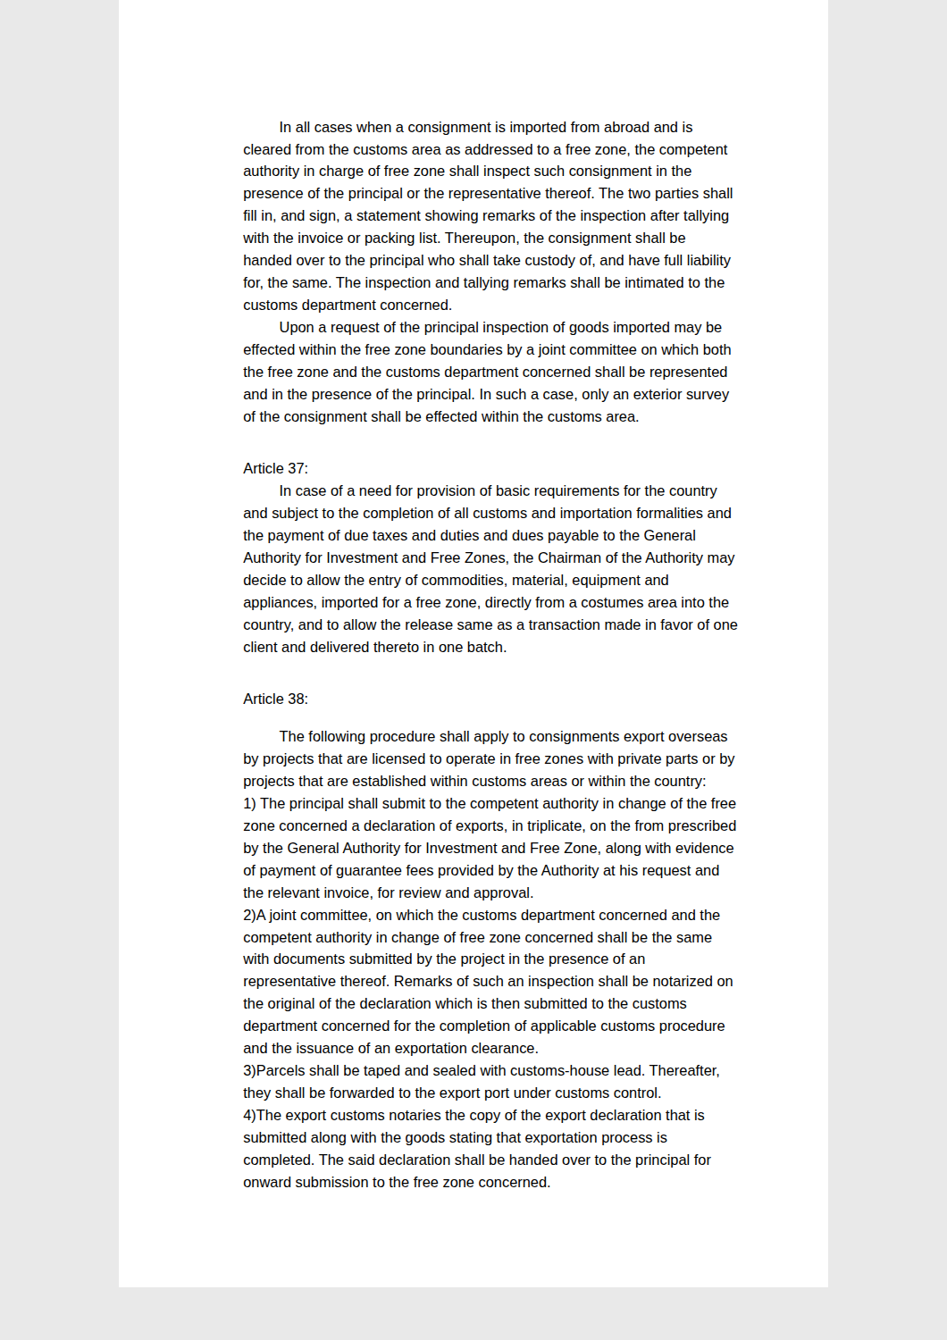In all cases when a consignment is imported from abroad and is cleared from the customs area as addressed to a free zone, the competent authority in charge of free zone shall inspect such consignment in the presence of the principal or the representative thereof. The two parties shall fill in, and sign, a statement showing remarks of the inspection after tallying with the invoice or packing list. Thereupon, the consignment shall be handed over to the principal who shall take custody of, and have full liability for, the same. The inspection and tallying remarks shall be intimated to the customs department concerned.
Upon a request of the principal inspection of goods imported may be effected within the free zone boundaries by a joint committee on which both the free zone and the customs department concerned shall be represented and in the presence of the principal. In such a case, only an exterior survey of the consignment shall be effected within the customs area.
Article 37:
In case of a need for provision of basic requirements for the country and subject to the completion of all customs and importation formalities and the payment of due taxes and duties and dues payable to the General Authority for Investment and Free Zones, the Chairman of the Authority may decide to allow the entry of commodities, material, equipment and appliances, imported for a free zone, directly from a costumes area into the country, and to allow the release same as a transaction made in favor of one client and delivered thereto in one batch.
Article 38:
The following procedure shall apply to consignments export overseas by projects that are licensed to operate in free zones with private parts or by projects that are established within customs areas or within the country:
1) The principal shall submit to the competent authority in change of the free zone concerned a declaration of exports, in triplicate, on the from prescribed by the General Authority for Investment and Free Zone, along with evidence of payment of guarantee fees provided by the Authority at his request and the relevant invoice, for review and approval.
2)A joint committee, on which the customs department concerned and the competent authority in change of free zone concerned shall be the same with documents submitted by the project in the presence of an representative thereof. Remarks of such an inspection shall be notarized on the original of the declaration which is then submitted to the customs department concerned for the completion of applicable customs procedure and the issuance of an exportation clearance.
3)Parcels shall be taped and sealed with customs-house lead. Thereafter, they shall be forwarded to the export port under customs control.
4)The export customs notaries the copy of the export declaration that is submitted along with the goods stating that exportation process is completed. The said declaration shall be handed over to the principal for onward submission to the free zone concerned.